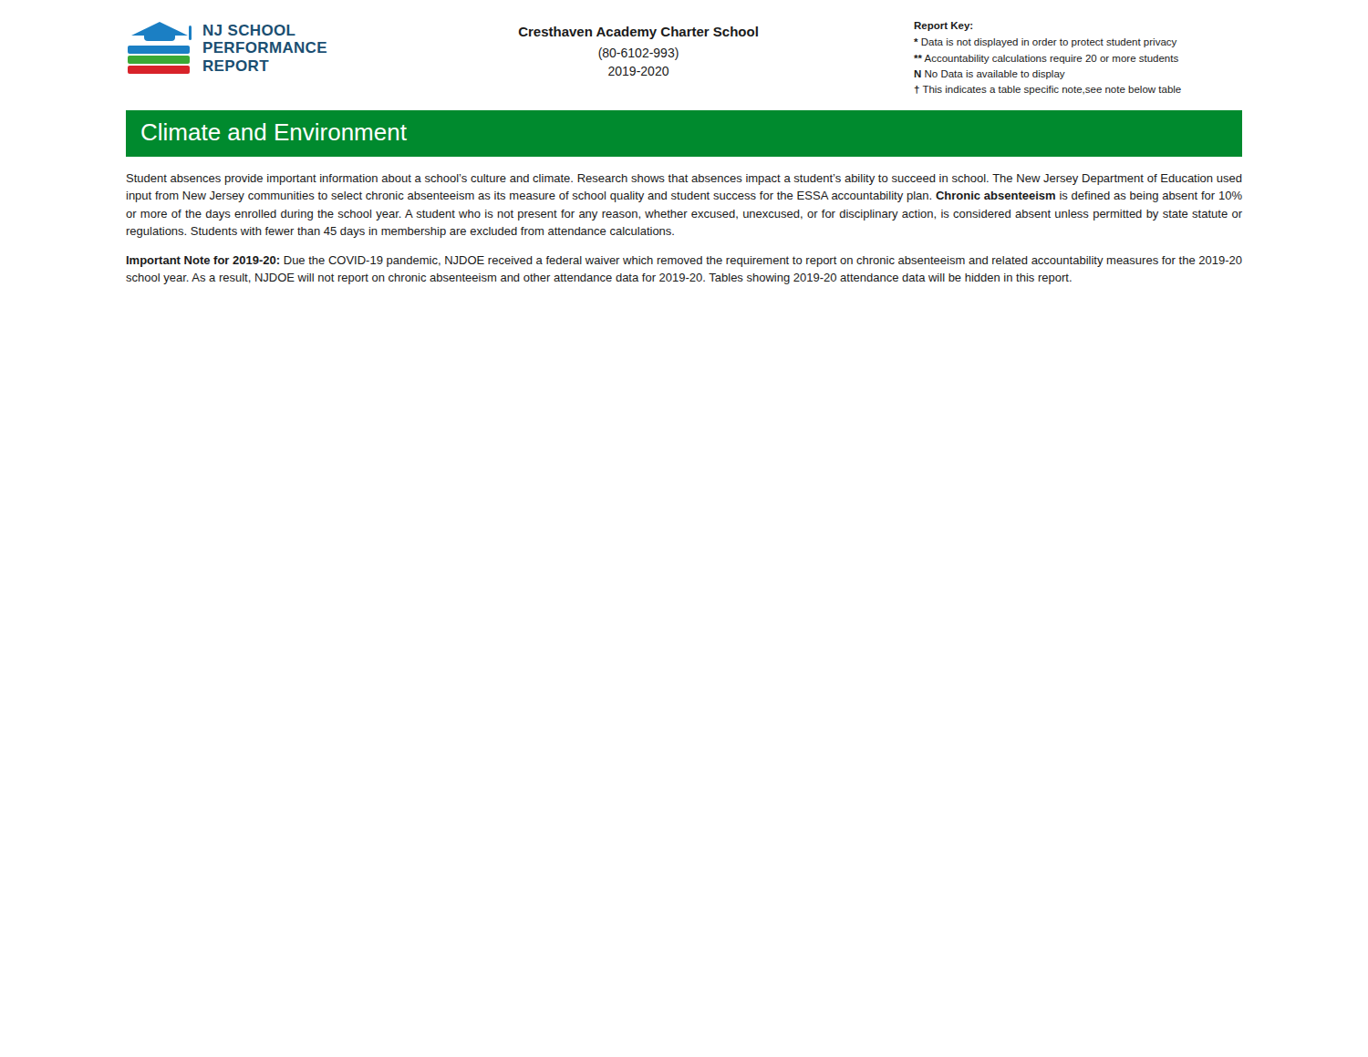NJ School Performance Report
Cresthaven Academy Charter School
(80-6102-993)
2019-2020
Report Key:
* Data is not displayed in order to protect student privacy
** Accountability calculations require 20 or more students
N No Data is available to display
† This indicates a table specific note,see note below table
Climate and Environment
Student absences provide important information about a school’s culture and climate. Research shows that absences impact a student’s ability to succeed in school. The New Jersey Department of Education used input from New Jersey communities to select chronic absenteeism as its measure of school quality and student success for the ESSA accountability plan. Chronic absenteeism is defined as being absent for 10% or more of the days enrolled during the school year. A student who is not present for any reason, whether excused, unexcused, or for disciplinary action, is considered absent unless permitted by state statute or regulations. Students with fewer than 45 days in membership are excluded from attendance calculations.
Important Note for 2019-20: Due the COVID-19 pandemic, NJDOE received a federal waiver which removed the requirement to report on chronic absenteeism and related accountability measures for the 2019-20 school year. As a result, NJDOE will not report on chronic absenteeism and other attendance data for 2019-20. Tables showing 2019-20 attendance data will be hidden in this report.